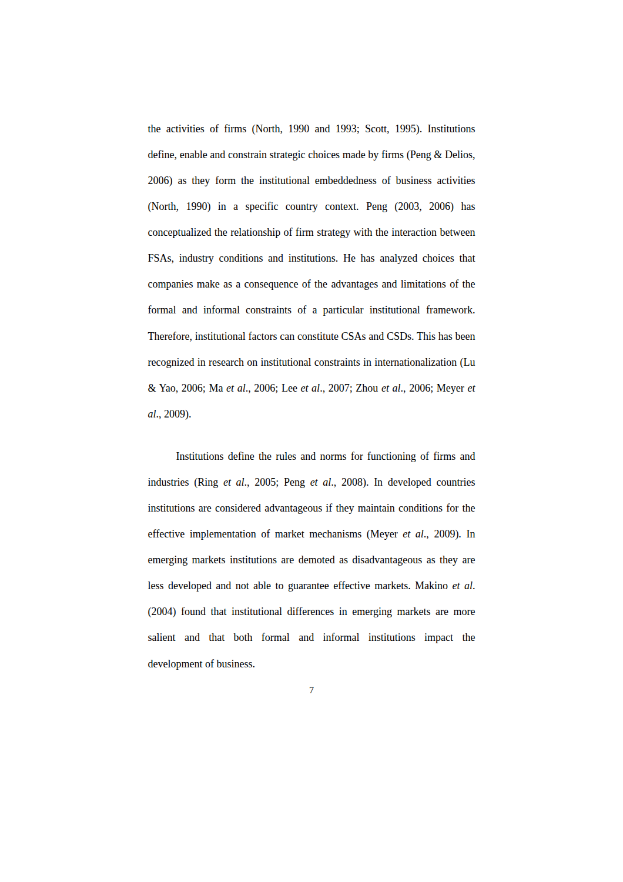the activities of firms (North, 1990 and 1993; Scott, 1995). Institutions define, enable and constrain strategic choices made by firms (Peng & Delios, 2006) as they form the institutional embeddedness of business activities (North, 1990) in a specific country context. Peng (2003, 2006) has conceptualized the relationship of firm strategy with the interaction between FSAs, industry conditions and institutions. He has analyzed choices that companies make as a consequence of the advantages and limitations of the formal and informal constraints of a particular institutional framework. Therefore, institutional factors can constitute CSAs and CSDs. This has been recognized in research on institutional constraints in internationalization (Lu & Yao, 2006; Ma et al., 2006; Lee et al., 2007; Zhou et al., 2006; Meyer et al., 2009).
Institutions define the rules and norms for functioning of firms and industries (Ring et al., 2005; Peng et al., 2008). In developed countries institutions are considered advantageous if they maintain conditions for the effective implementation of market mechanisms (Meyer et al., 2009). In emerging markets institutions are demoted as disadvantageous as they are less developed and not able to guarantee effective markets. Makino et al. (2004) found that institutional differences in emerging markets are more salient and that both formal and informal institutions impact the development of business.
7